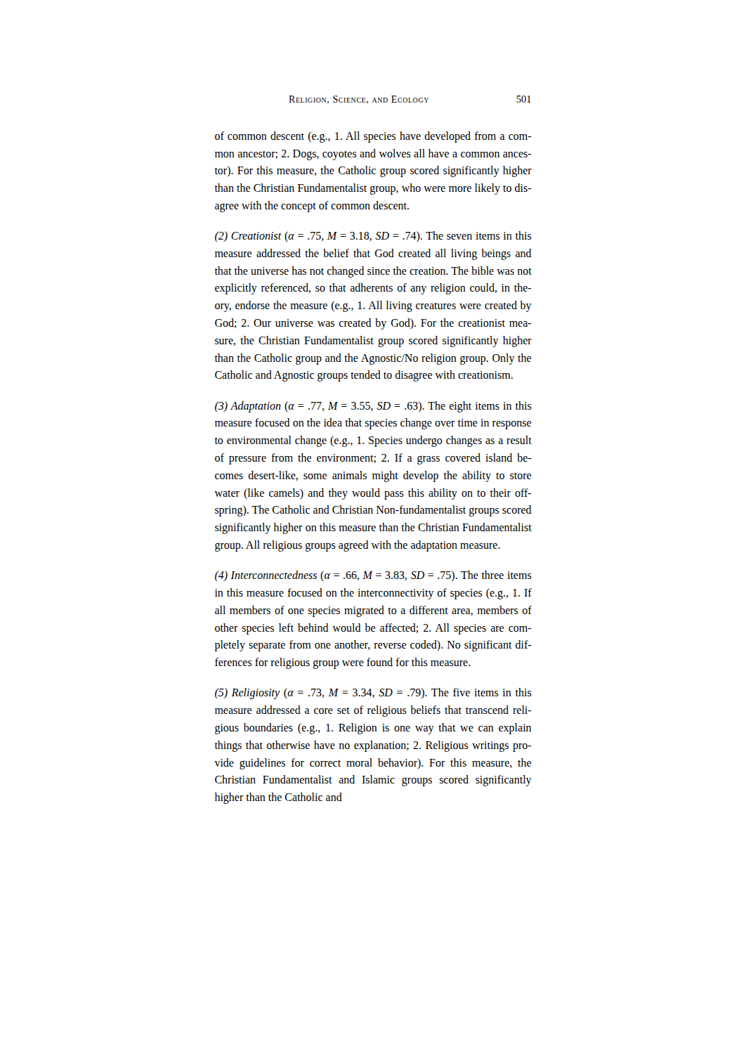Religion, Science, and Ecology 501
of common descent (e.g., 1. All species have developed from a common ancestor; 2. Dogs, coyotes and wolves all have a common ancestor). For this measure, the Catholic group scored significantly higher than the Christian Fundamentalist group, who were more likely to disagree with the concept of common descent.
(2) Creationist (α = .75, M = 3.18, SD = .74). The seven items in this measure addressed the belief that God created all living beings and that the universe has not changed since the creation. The bible was not explicitly referenced, so that adherents of any religion could, in theory, endorse the measure (e.g., 1. All living creatures were created by God; 2. Our universe was created by God). For the creationist measure, the Christian Fundamentalist group scored significantly higher than the Catholic group and the Agnostic/No religion group. Only the Catholic and Agnostic groups tended to disagree with creationism.
(3) Adaptation (α = .77, M = 3.55, SD = .63). The eight items in this measure focused on the idea that species change over time in response to environmental change (e.g., 1. Species undergo changes as a result of pressure from the environment; 2. If a grass covered island becomes desert-like, some animals might develop the ability to store water (like camels) and they would pass this ability on to their offspring). The Catholic and Christian Non-fundamentalist groups scored significantly higher on this measure than the Christian Fundamentalist group. All religious groups agreed with the adaptation measure.
(4) Interconnectedness (α = .66, M = 3.83, SD = .75). The three items in this measure focused on the interconnectivity of species (e.g., 1. If all members of one species migrated to a different area, members of other species left behind would be affected; 2. All species are completely separate from one another, reverse coded). No significant differences for religious group were found for this measure.
(5) Religiosity (α = .73, M = 3.34, SD = .79). The five items in this measure addressed a core set of religious beliefs that transcend religious boundaries (e.g., 1. Religion is one way that we can explain things that otherwise have no explanation; 2. Religious writings provide guidelines for correct moral behavior). For this measure, the Christian Fundamentalist and Islamic groups scored significantly higher than the Catholic and